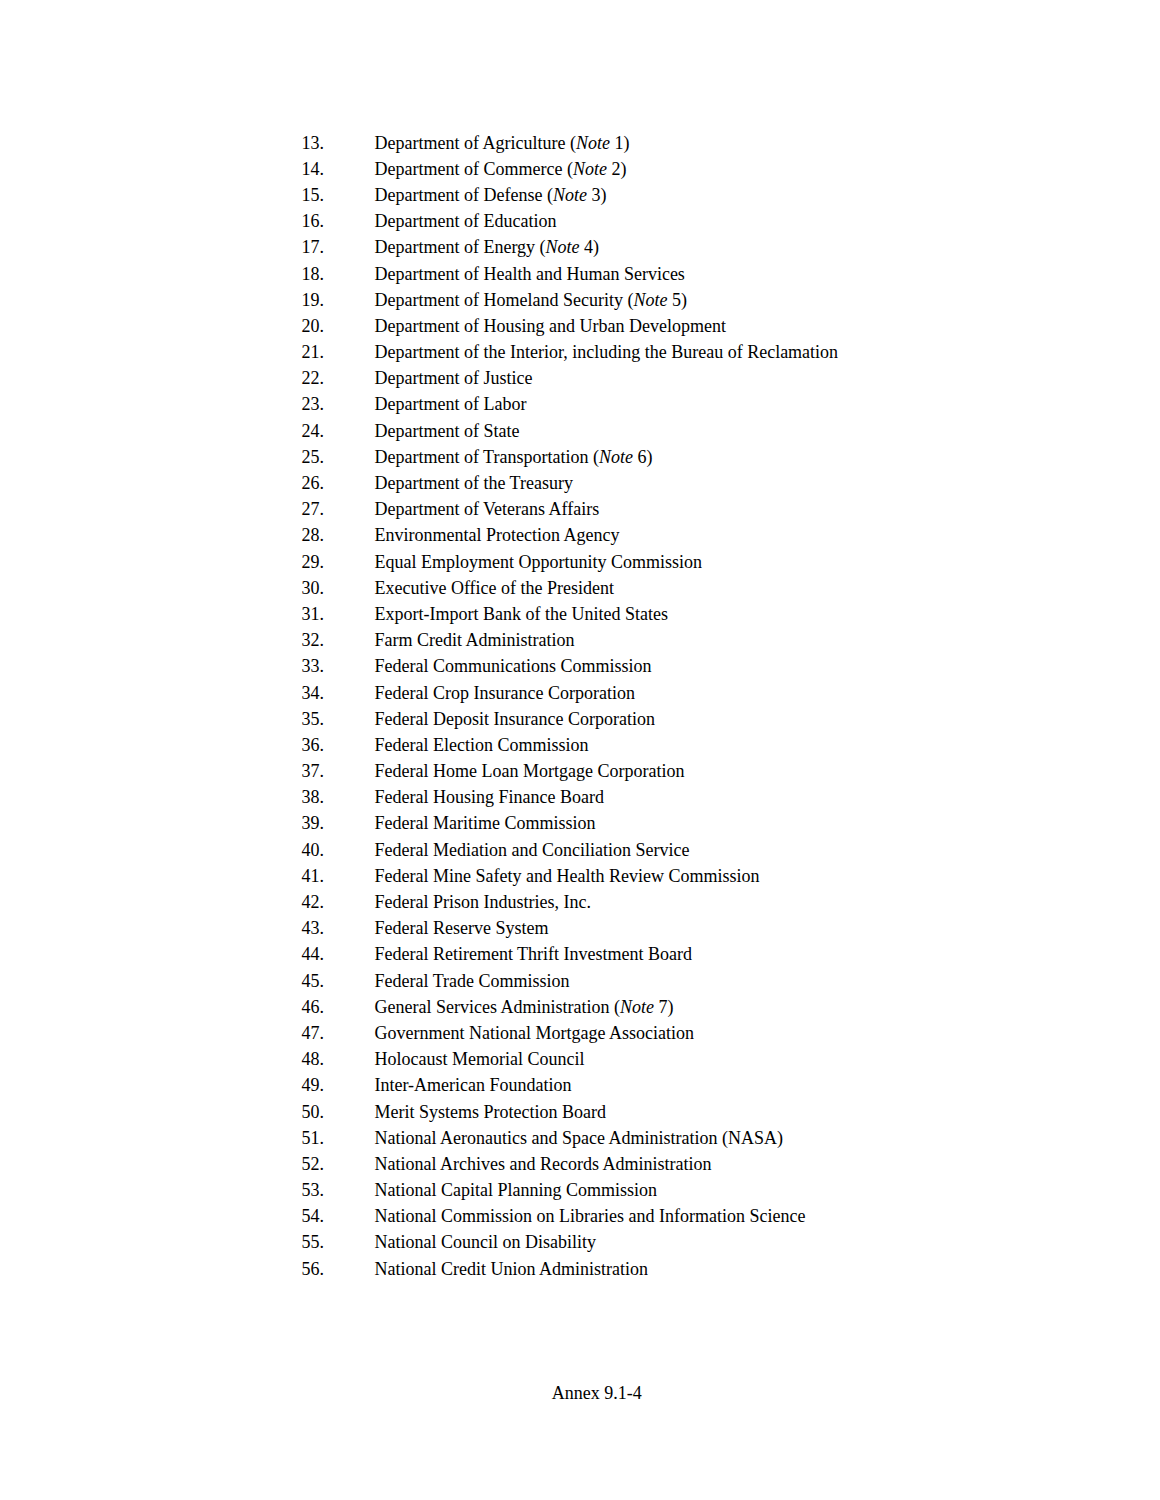13. Department of Agriculture (Note 1)
14. Department of Commerce (Note 2)
15. Department of Defense (Note 3)
16. Department of Education
17. Department of Energy (Note 4)
18. Department of Health and Human Services
19. Department of Homeland Security (Note 5)
20. Department of Housing and Urban Development
21. Department of the Interior, including the Bureau of Reclamation
22. Department of Justice
23. Department of Labor
24. Department of State
25. Department of Transportation (Note 6)
26. Department of the Treasury
27. Department of Veterans Affairs
28. Environmental Protection Agency
29. Equal Employment Opportunity Commission
30. Executive Office of the President
31. Export-Import Bank of the United States
32. Farm Credit Administration
33. Federal Communications Commission
34. Federal Crop Insurance Corporation
35. Federal Deposit Insurance Corporation
36. Federal Election Commission
37. Federal Home Loan Mortgage Corporation
38. Federal Housing Finance Board
39. Federal Maritime Commission
40. Federal Mediation and Conciliation Service
41. Federal Mine Safety and Health Review Commission
42. Federal Prison Industries, Inc.
43. Federal Reserve System
44. Federal Retirement Thrift Investment Board
45. Federal Trade Commission
46. General Services Administration (Note 7)
47. Government National Mortgage Association
48. Holocaust Memorial Council
49. Inter-American Foundation
50. Merit Systems Protection Board
51. National Aeronautics and Space Administration (NASA)
52. National Archives and Records Administration
53. National Capital Planning Commission
54. National Commission on Libraries and Information Science
55. National Council on Disability
56. National Credit Union Administration
Annex 9.1-4